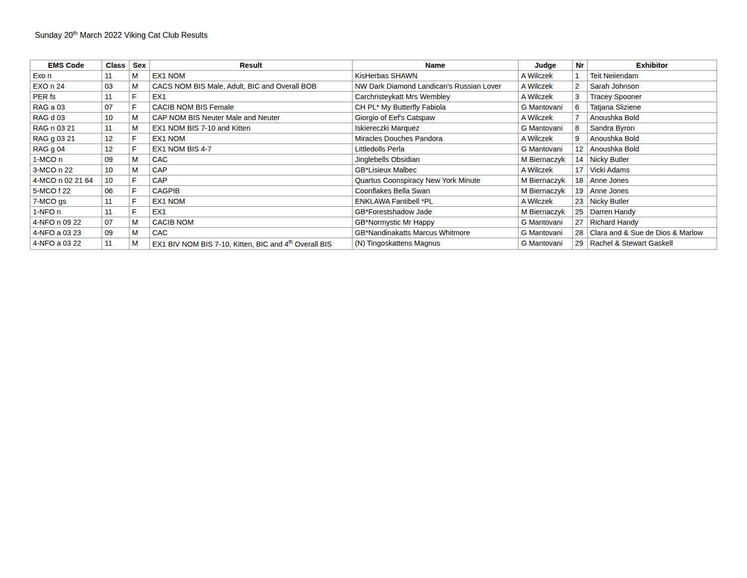Sunday 20th March 2022 Viking Cat Club Results
| EMS Code | Class | Sex | Result | Name | Judge | Nr | Exhibitor |
| --- | --- | --- | --- | --- | --- | --- | --- |
| Exo n | 11 | M | EX1 NOM | KisHerbas SHAWN | A Wilczek | 1 | Teit Neiiendam |
| EXO n 24 | 03 | M | CACS NOM BIS Male, Adult, BIC and Overall BOB | NW Dark Diamond Landican's Russian Lover | A Wilczek | 2 | Sarah Johnson |
| PER fs | 11 | F | EX1 | Carchristeykatt Mrs Wembley | A Wilczek | 3 | Tracey Spooner |
| RAG a 03 | 07 | F | CACIB NOM BIS Female | CH PL* My Butterfly Fabiola | G Mantovani | 6 | Tatjana Sliziene |
| RAG d 03 | 10 | M | CAP NOM BIS Neuter Male and Neuter | Giorgio of Eef's Catspaw | A Wilczek | 7 | Anoushka Bold |
| RAG n 03 21 | 11 | M | EX1 NOM BIS 7-10 and Kitten | Iskiereczki Marquez | G Mantovani | 8 | Sandra Byron |
| RAG g 03 21 | 12 | F | EX1 NOM | Miracles Douches Pandora | A Wilczek | 9 | Anoushka Bold |
| RAG g 04 | 12 | F | EX1 NOM BIS 4-7 | Littledolls Perla | G Mantovani | 12 | Anoushka Bold |
| 1-MCO n | 09 | M | CAC | Jinglebells Obsidian | M Biernaczyk | 14 | Nicky Butler |
| 3-MCO n 22 | 10 | M | CAP | GB*Lisieux Malbec | A Wilczek | 17 | Vicki Adams |
| 4-MCO n 02 21 64 | 10 | F | CAP | Quartus Coonspiracy New York Minute | M Biernaczyk | 18 | Anne Jones |
| 5-MCO f 22 | 06 | F | CAGPIB | Coonflakes Bella Swan | M Biernaczyk | 19 | Anne Jones |
| 7-MCO gs | 11 | F | EX1 NOM | ENKLAWA Fantibell *PL | A Wilczek | 23 | Nicky Butler |
| 1-NFO n | 11 | F | EX1 | GB*Forestshadow Jade | M Biernaczyk | 25 | Darren Handy |
| 4-NFO n 09 22 | 07 | M | CACIB NOM | GB*Normystic Mr Happy | G Mantovani | 27 | Richard Handy |
| 4-NFO a 03 23 | 09 | M | CAC | GB*Nandinakatts Marcus Whitmore | G Mantovani | 28 | Clara and & Sue de Dios & Marlow |
| 4-NFO a 03 22 | 11 | M | EX1 BIV NOM BIS 7-10, Kitten, BIC and 4 th Overall BIS | (N) Tingoskattens Magnus | G Mantovani | 29 | Rachel & Stewart Gaskell |